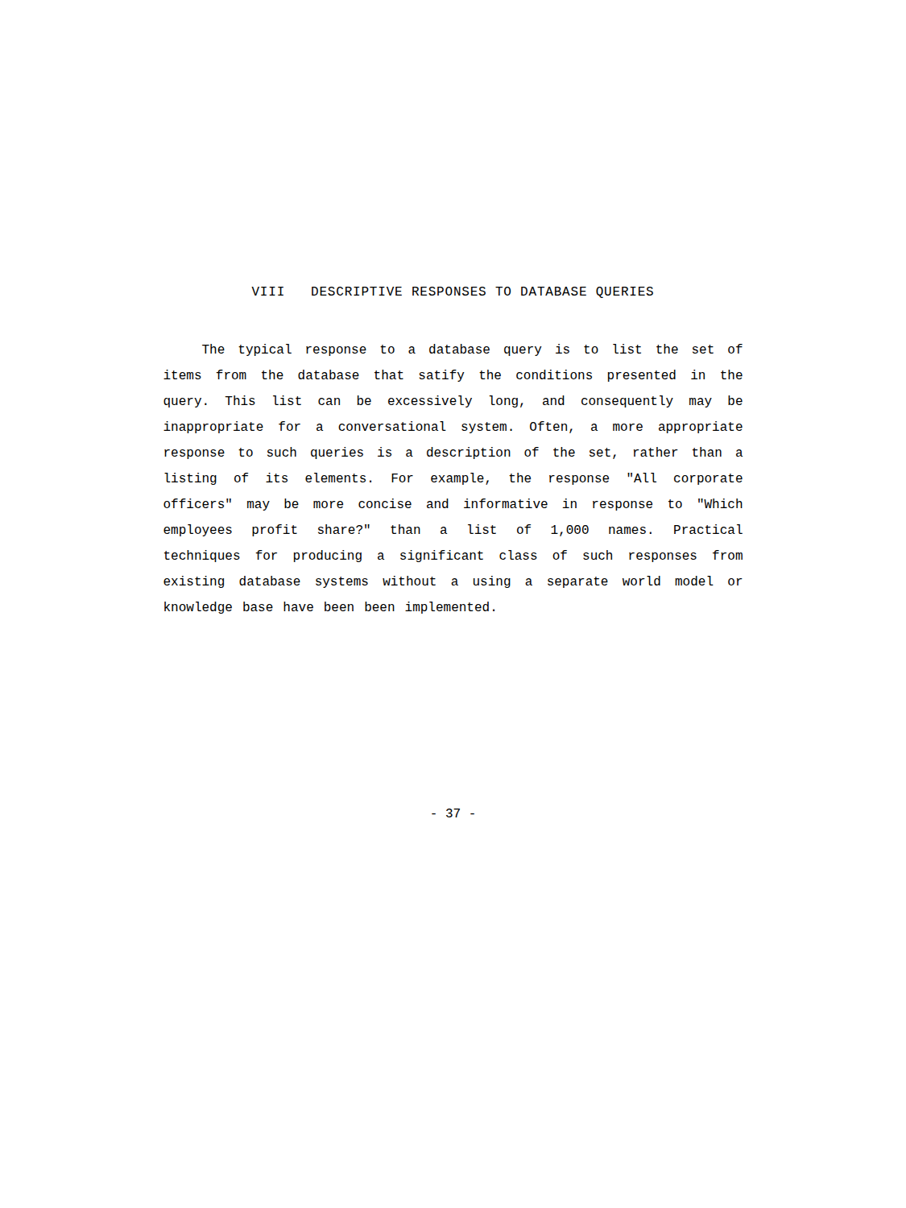VIIIDESCRIPTIVE RESPONSES TO DATABASE QUERIES
The typical response to a database query is to list the set of items from the database that satify the conditions presented in the query. This list can be excessively long, and consequently may be inappropriate for a conversational system. Often, a more appropriate response to such queries is a description of the set, rather than a listing of its elements. For example, the response "All corporate officers" may be more concise and informative in response to "Which employees profit share?" than a list of 1,000 names. Practical techniques for producing a significant class of such responses from existing database systems without a using a separate world model or knowledge base have been been implemented.
- 37 -